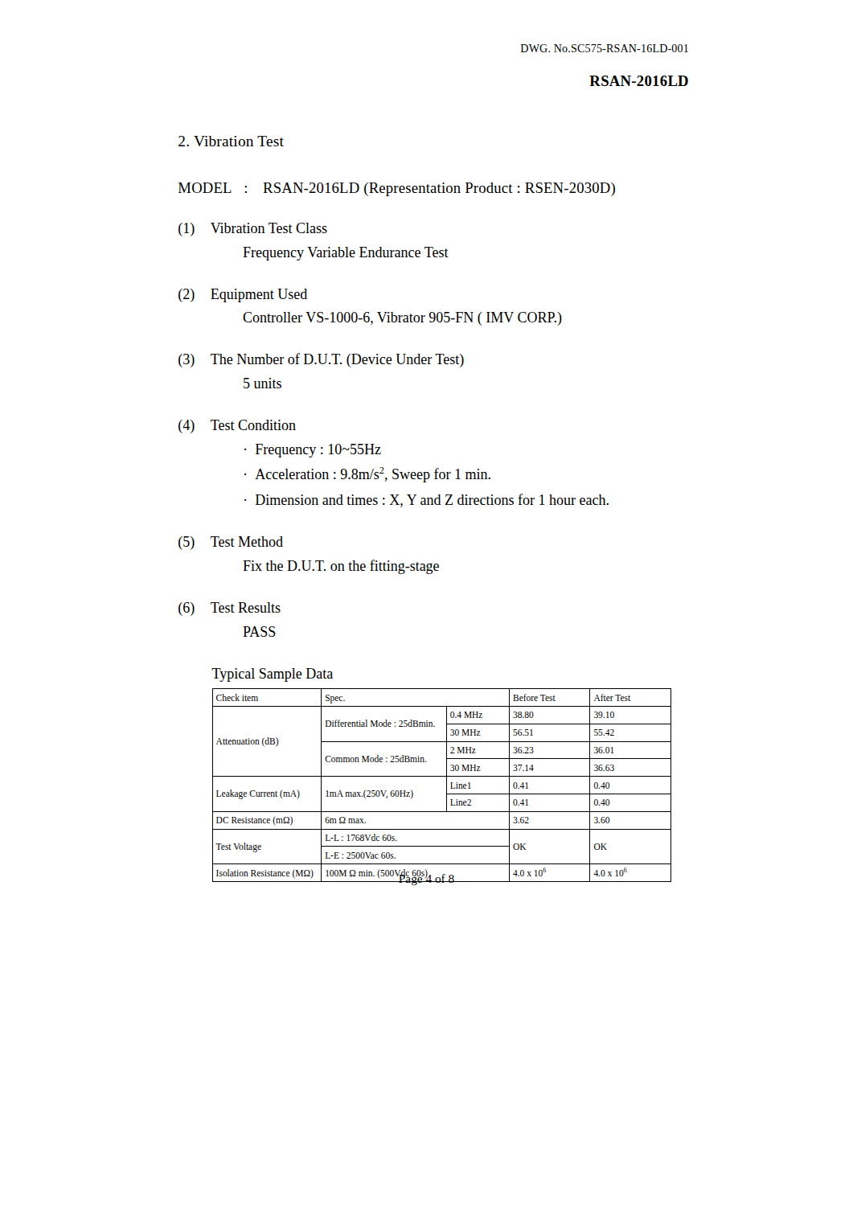DWG. No.SC575-RSAN-16LD-001
RSAN-2016LD
2. Vibration Test
MODEL : RSAN-2016LD (Representation Product : RSEN-2030D)
(1) Vibration Test Class
Frequency Variable Endurance Test
(2) Equipment Used
Controller VS-1000-6, Vibrator 905-FN ( IMV CORP.)
(3) The Number of D.U.T. (Device Under Test)
5 units
(4) Test Condition
·Frequency : 10~55Hz
·Acceleration : 9.8m/s2, Sweep for 1 min.
·Dimension and times : X, Y and Z directions for 1 hour each.
(5) Test Method
Fix the D.U.T. on the fitting-stage
(6) Test Results
PASS
Typical Sample Data
| Check item | Spec. | Before Test | After Test |
| Attenuation (dB) | Differential Mode : 25dBmin. | 0.4 MHz | 38.80 | 39.10 |
| 30 MHz | 56.51 | 55.42 |
| Common Mode : 25dBmin. | 2 MHz | 36.23 | 36.01 |
| 30 MHz | 37.14 | 36.63 |
| Leakage Current (mA) | 1mA max.(250V, 60Hz) | Line1 | 0.41 | 0.40 |
| Line2 | 0.41 | 0.40 |
| DC Resistance (mΩ) | 6m Ω max. | 3.62 | 3.60 |
| Test Voltage | L-L : 1768Vdc 60s. | OK | OK |
| L-E : 2500Vac 60s. |
| Isolation Resistance (MΩ) | 100M Ω min. (500Vdc 60s) | 4.0 x 10 6 | 4.0 x 10 6 |
Page 4 of 8